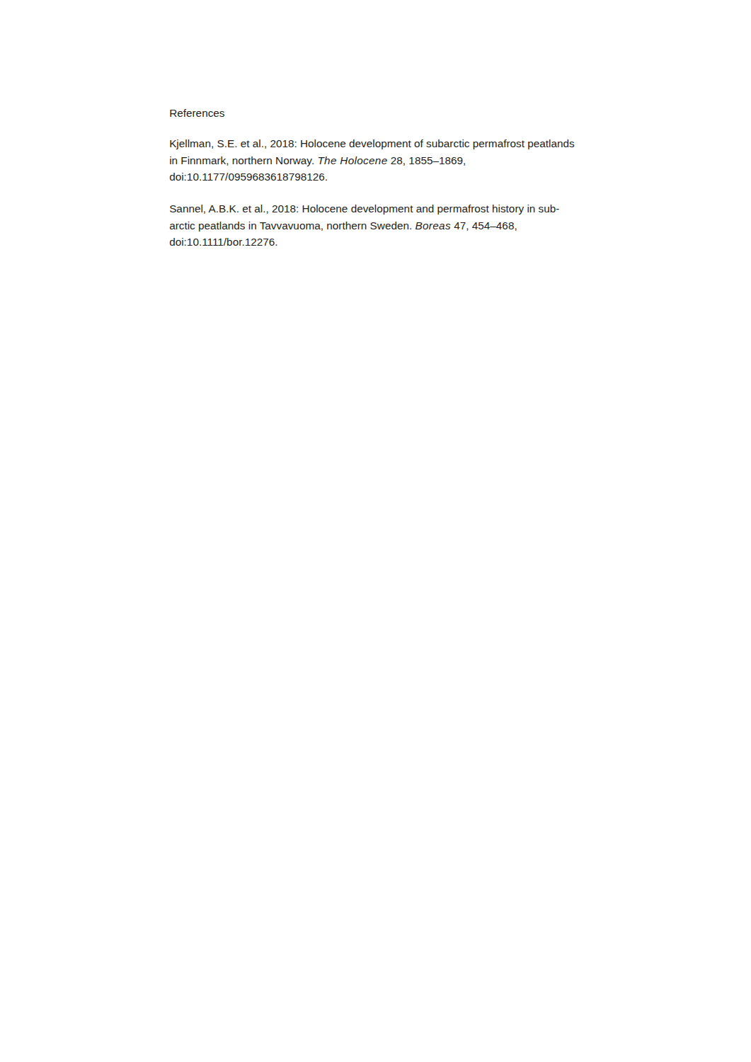References
Kjellman, S.E. et al., 2018: Holocene development of subarctic permafrost peatlands in Finnmark, northern Norway. The Holocene 28, 1855–1869, doi:10.1177/0959683618798126.
Sannel, A.B.K. et al., 2018: Holocene development and permafrost history in sub-arctic peatlands in Tavvavuoma, northern Sweden. Boreas 47, 454–468, doi:10.1111/bor.12276.